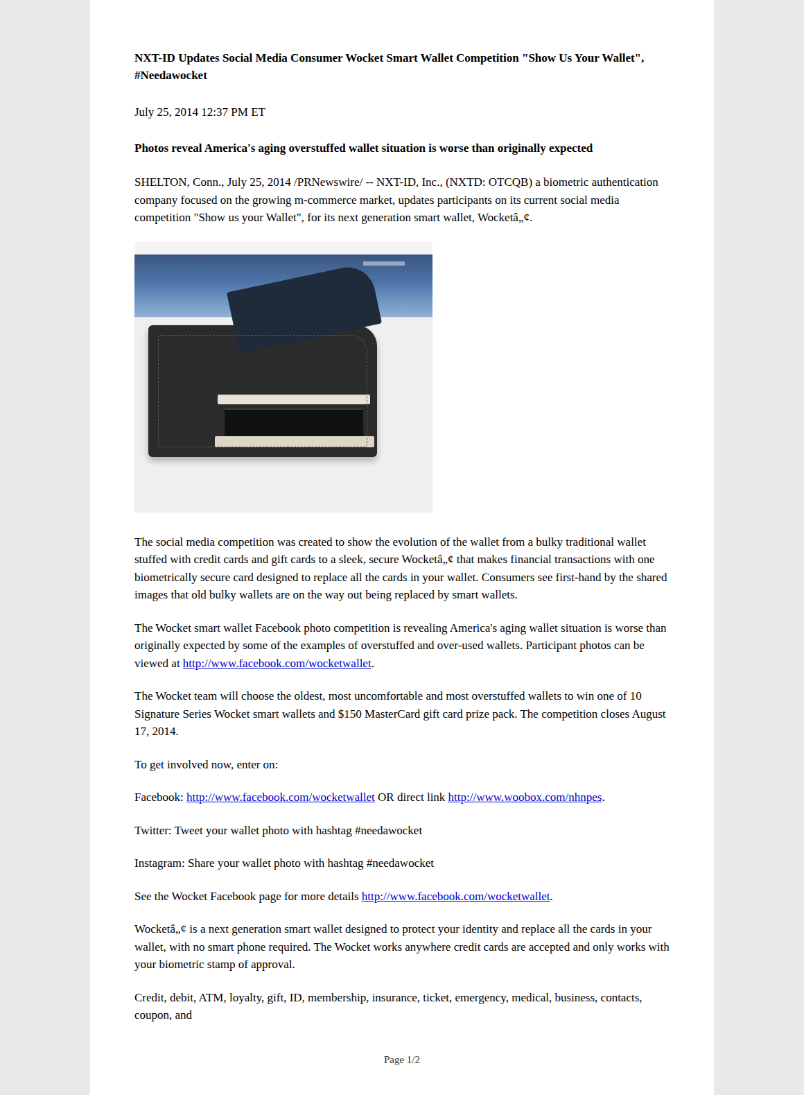NXT-ID Updates Social Media Consumer Wocket Smart Wallet Competition "Show Us Your Wallet", #Needawocket
July 25, 2014 12:37 PM ET
Photos reveal America's aging overstuffed wallet situation is worse than originally expected
SHELTON, Conn., July 25, 2014 /PRNewswire/ -- NXT-ID, Inc., (NXTD: OTCQB) a biometric authentication company focused on the growing m-commerce market, updates participants on its current social media competition "Show us your Wallet", for its next generation smart wallet, Wocketâ„¢.
The social media competition was created to show the evolution of the wallet from a bulky traditional wallet stuffed with credit cards and gift cards to a sleek, secure Wocketâ„¢ that makes financial transactions with one biometrically secure card designed to replace all the cards in your wallet. Consumers see first-hand by the shared images that old bulky wallets are on the way out being replaced by smart wallets.
The Wocket smart wallet Facebook photo competition is revealing America's aging wallet situation is worse than originally expected by some of the examples of overstuffed and over-used wallets. Participant photos can be viewed at http://www.facebook.com/wocketwallet.
The Wocket team will choose the oldest, most uncomfortable and most overstuffed wallets to win one of 10 Signature Series Wocket smart wallets and $150 MasterCard gift card prize pack. The competition closes August 17, 2014.
To get involved now, enter on:
Facebook: http://www.facebook.com/wocketwallet OR direct link http://www.woobox.com/nhnpes.
Twitter: Tweet your wallet photo with hashtag #needawocket
Instagram: Share your wallet photo with hashtag #needawocket
See the Wocket Facebook page for more details http://www.facebook.com/wocketwallet.
Wocketâ„¢ is a next generation smart wallet designed to protect your identity and replace all the cards in your wallet, with no smart phone required. The Wocket works anywhere credit cards are accepted and only works with your biometric stamp of approval.
Credit, debit, ATM, loyalty, gift, ID, membership, insurance, ticket, emergency, medical, business, contacts, coupon, and
Page 1/2